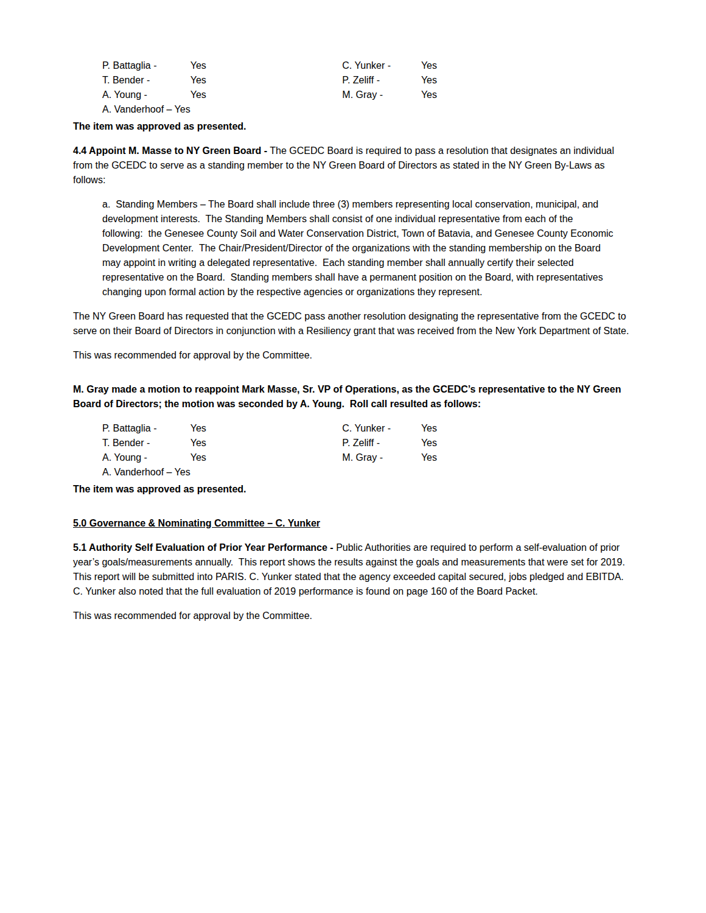| P. Battaglia - | Yes | C. Yunker - | Yes |
| T. Bender - | Yes | P. Zeliff - | Yes |
| A. Young - | Yes | M. Gray - | Yes |
| A. Vanderhoof – Yes | | | |
The item was approved as presented.
4.4 Appoint M. Masse to NY Green Board - The GCEDC Board is required to pass a resolution that designates an individual from the GCEDC to serve as a standing member to the NY Green Board of Directors as stated in the NY Green By-Laws as follows:
a. Standing Members – The Board shall include three (3) members representing local conservation, municipal, and development interests. The Standing Members shall consist of one individual representative from each of the following: the Genesee County Soil and Water Conservation District, Town of Batavia, and Genesee County Economic Development Center. The Chair/President/Director of the organizations with the standing membership on the Board may appoint in writing a delegated representative. Each standing member shall annually certify their selected representative on the Board. Standing members shall have a permanent position on the Board, with representatives changing upon formal action by the respective agencies or organizations they represent.
The NY Green Board has requested that the GCEDC pass another resolution designating the representative from the GCEDC to serve on their Board of Directors in conjunction with a Resiliency grant that was received from the New York Department of State.
This was recommended for approval by the Committee.
M. Gray made a motion to reappoint Mark Masse, Sr. VP of Operations, as the GCEDC’s representative to the NY Green Board of Directors; the motion was seconded by A. Young. Roll call resulted as follows:
| P. Battaglia - | Yes | C. Yunker - | Yes |
| T. Bender - | Yes | P. Zeliff - | Yes |
| A. Young - | Yes | M. Gray - | Yes |
| A. Vanderhoof – Yes | | | |
The item was approved as presented.
5.0 Governance & Nominating Committee – C. Yunker
5.1 Authority Self Evaluation of Prior Year Performance - Public Authorities are required to perform a self-evaluation of prior year’s goals/measurements annually. This report shows the results against the goals and measurements that were set for 2019. This report will be submitted into PARIS. C. Yunker stated that the agency exceeded capital secured, jobs pledged and EBITDA. C. Yunker also noted that the full evaluation of 2019 performance is found on page 160 of the Board Packet.
This was recommended for approval by the Committee.